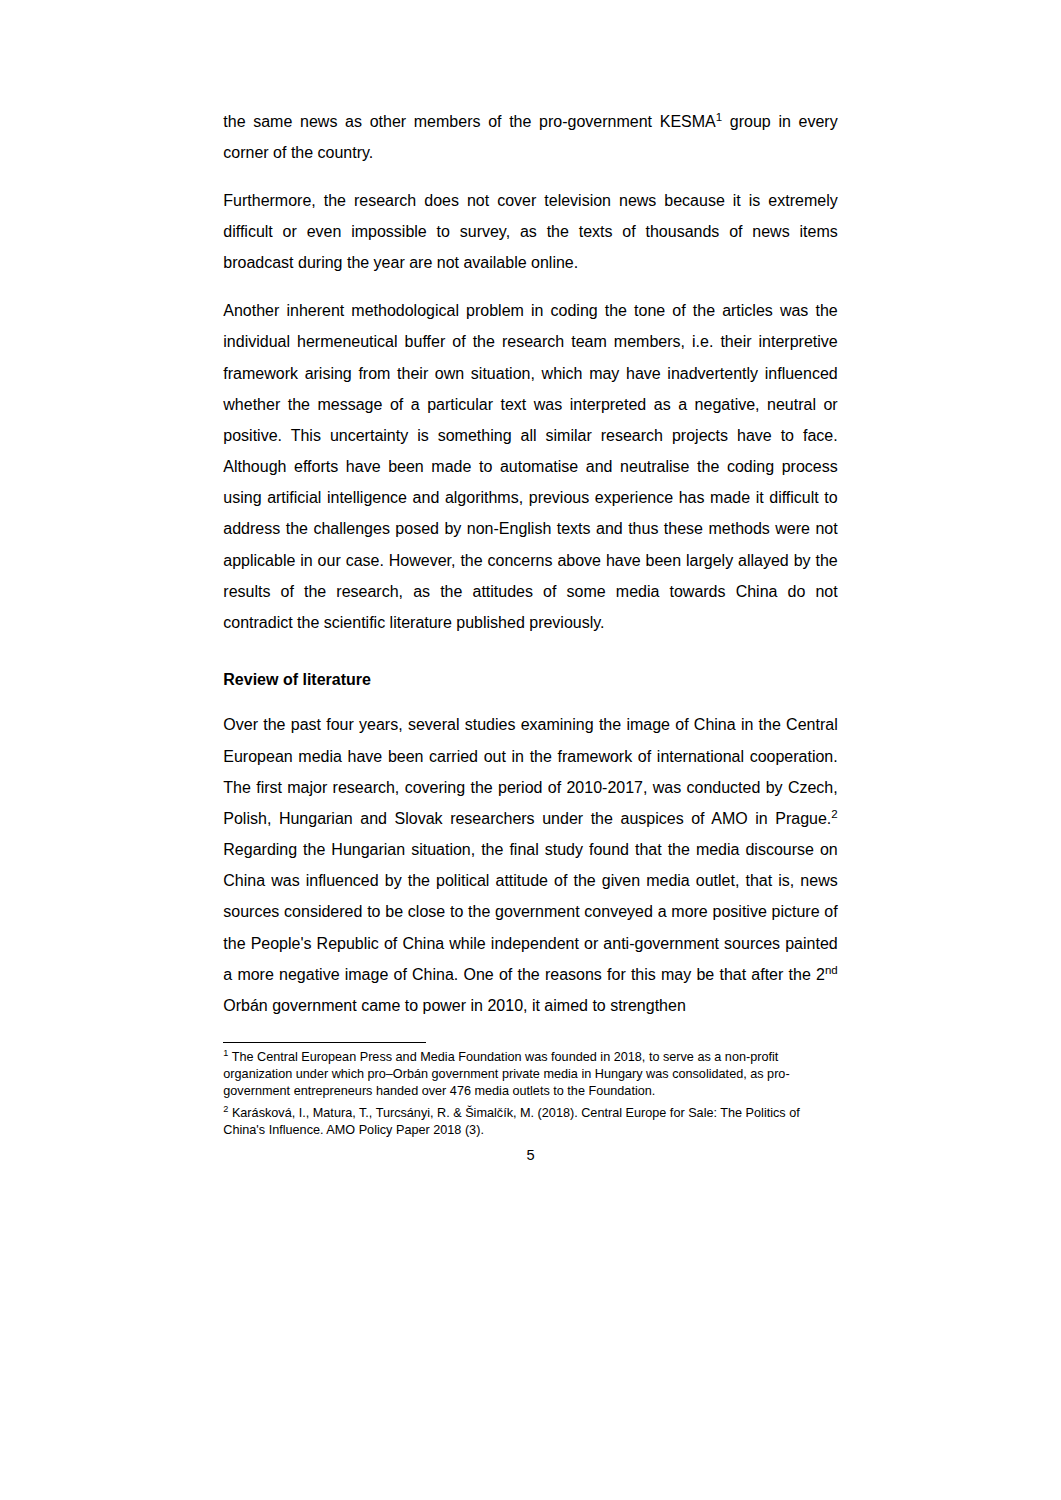the same news as other members of the pro-government KESMA1 group in every corner of the country.
Furthermore, the research does not cover television news because it is extremely difficult or even impossible to survey, as the texts of thousands of news items broadcast during the year are not available online.
Another inherent methodological problem in coding the tone of the articles was the individual hermeneutical buffer of the research team members, i.e. their interpretive framework arising from their own situation, which may have inadvertently influenced whether the message of a particular text was interpreted as a negative, neutral or positive. This uncertainty is something all similar research projects have to face. Although efforts have been made to automatise and neutralise the coding process using artificial intelligence and algorithms, previous experience has made it difficult to address the challenges posed by non-English texts and thus these methods were not applicable in our case. However, the concerns above have been largely allayed by the results of the research, as the attitudes of some media towards China do not contradict the scientific literature published previously.
Review of literature
Over the past four years, several studies examining the image of China in the Central European media have been carried out in the framework of international cooperation. The first major research, covering the period of 2010-2017, was conducted by Czech, Polish, Hungarian and Slovak researchers under the auspices of AMO in Prague.2 Regarding the Hungarian situation, the final study found that the media discourse on China was influenced by the political attitude of the given media outlet, that is, news sources considered to be close to the government conveyed a more positive picture of the People's Republic of China while independent or anti-government sources painted a more negative image of China. One of the reasons for this may be that after the 2nd Orbán government came to power in 2010, it aimed to strengthen
1 The Central European Press and Media Foundation was founded in 2018, to serve as a non-profit organization under which pro–Orbán government private media in Hungary was consolidated, as pro-government entrepreneurs handed over 476 media outlets to the Foundation.
2 Karásková, I., Matura, T., Turcsányi, R. & Šimalčík, M. (2018). Central Europe for Sale: The Politics of China's Influence. AMO Policy Paper 2018 (3).
5